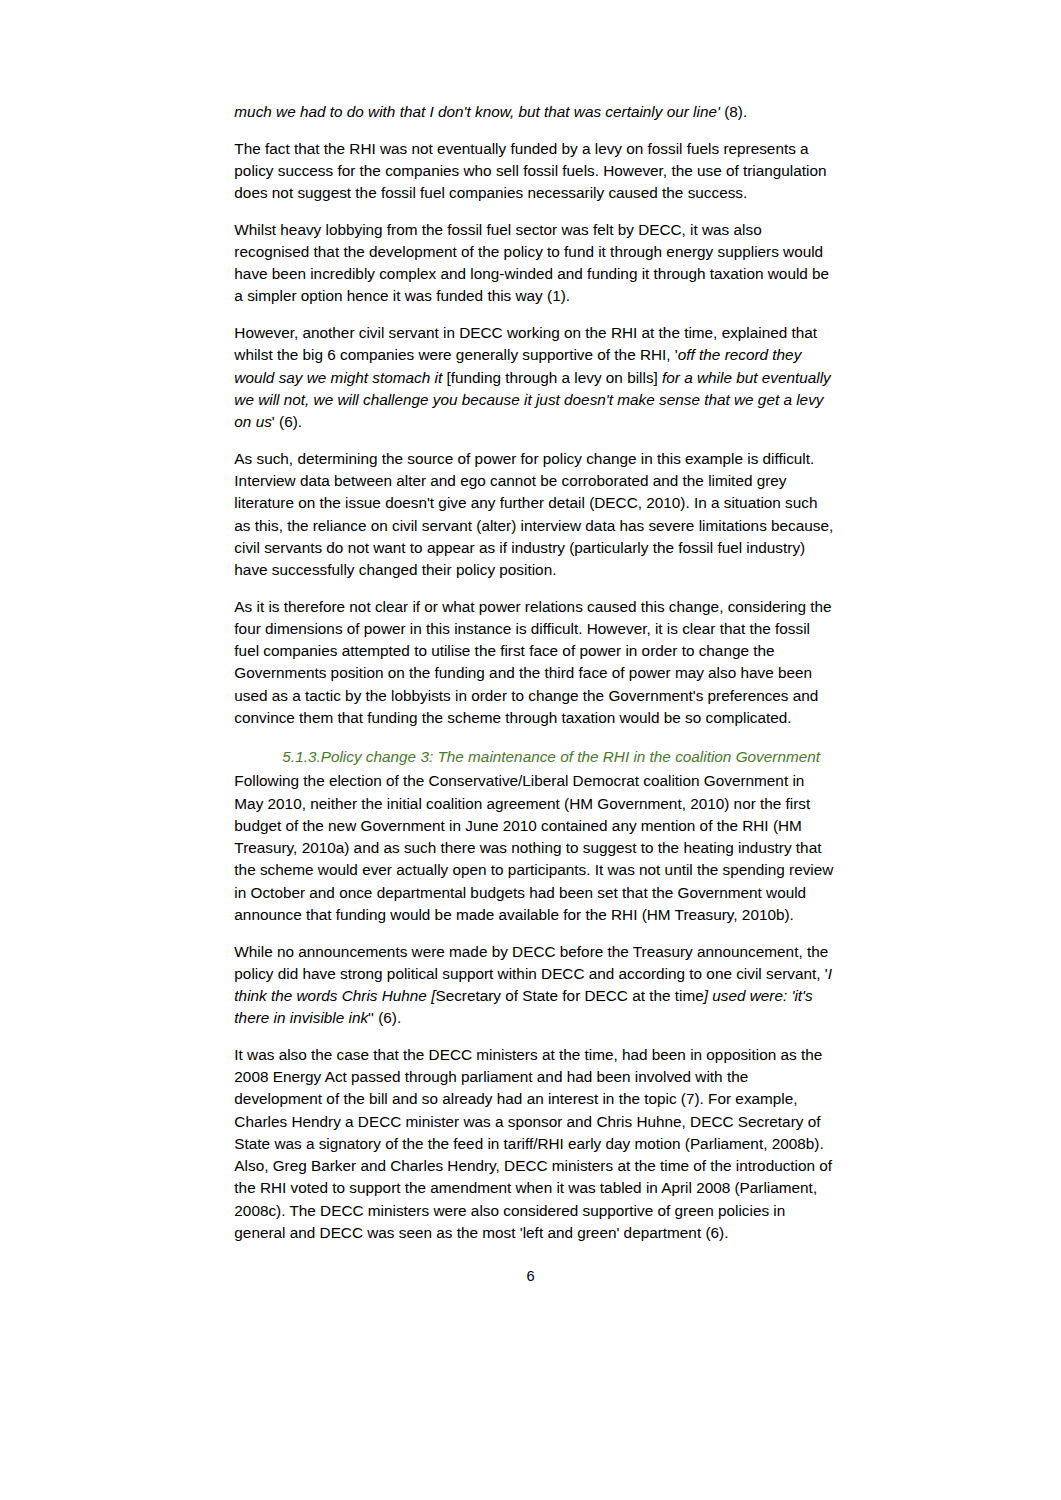much we had to do with that I don't know, but that was certainly our line' (8).
The fact that the RHI was not eventually funded by a levy on fossil fuels represents a policy success for the companies who sell fossil fuels. However, the use of triangulation does not suggest the fossil fuel companies necessarily caused the success.
Whilst heavy lobbying from the fossil fuel sector was felt by DECC, it was also recognised that the development of the policy to fund it through energy suppliers would have been incredibly complex and long-winded and funding it through taxation would be a simpler option hence it was funded this way (1).
However, another civil servant in DECC working on the RHI at the time, explained that whilst the big 6 companies were generally supportive of the RHI, 'off the record they would say we might stomach it [funding through a levy on bills] for a while but eventually we will not, we will challenge you because it just doesn't make sense that we get a levy on us' (6).
As such, determining the source of power for policy change in this example is difficult. Interview data between alter and ego cannot be corroborated and the limited grey literature on the issue doesn't give any further detail (DECC, 2010). In a situation such as this, the reliance on civil servant (alter) interview data has severe limitations because, civil servants do not want to appear as if industry (particularly the fossil fuel industry) have successfully changed their policy position.
As it is therefore not clear if or what power relations caused this change, considering the four dimensions of power in this instance is difficult. However, it is clear that the fossil fuel companies attempted to utilise the first face of power in order to change the Governments position on the funding and the third face of power may also have been used as a tactic by the lobbyists in order to change the Government's preferences and convince them that funding the scheme through taxation would be so complicated.
5.1.3.Policy change 3: The maintenance of the RHI in the coalition Government
Following the election of the Conservative/Liberal Democrat coalition Government in May 2010, neither the initial coalition agreement (HM Government, 2010) nor the first budget of the new Government in June 2010 contained any mention of the RHI (HM Treasury, 2010a) and as such there was nothing to suggest to the heating industry that the scheme would ever actually open to participants. It was not until the spending review in October and once departmental budgets had been set that the Government would announce that funding would be made available for the RHI (HM Treasury, 2010b).
While no announcements were made by DECC before the Treasury announcement, the policy did have strong political support within DECC and according to one civil servant, 'I think the words Chris Huhne [Secretary of State for DECC at the time] used were: 'it's there in invisible ink'' (6).
It was also the case that the DECC ministers at the time, had been in opposition as the 2008 Energy Act passed through parliament and had been involved with the development of the bill and so already had an interest in the topic (7). For example, Charles Hendry a DECC minister was a sponsor and Chris Huhne, DECC Secretary of State was a signatory of the the feed in tariff/RHI early day motion (Parliament, 2008b). Also, Greg Barker and Charles Hendry, DECC ministers at the time of the introduction of the RHI voted to support the amendment when it was tabled in April 2008 (Parliament, 2008c). The DECC ministers were also considered supportive of green policies in general and DECC was seen as the most 'left and green' department (6).
6